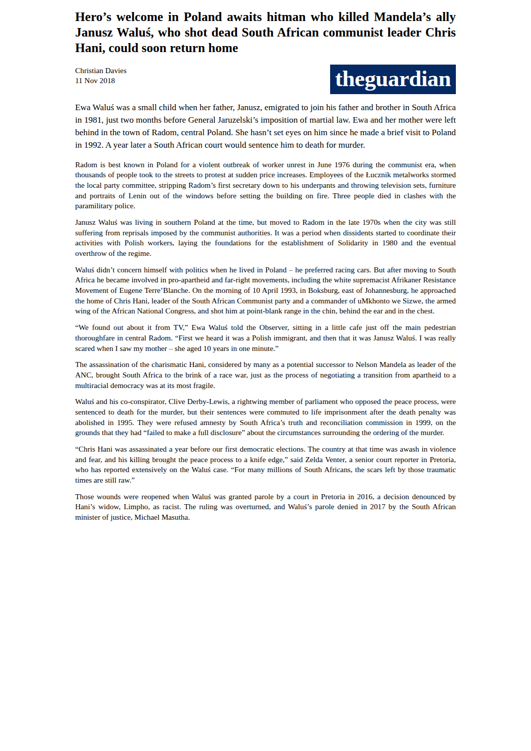Hero’s welcome in Poland awaits hitman who killed Mandela’s ally Janusz Waluś, who shot dead South African communist leader Chris Hani, could soon return home
Christian Davies
11 Nov 2018
theguardian
Ewa Waluś was a small child when her father, Janusz, emigrated to join his father and brother in South Africa in 1981, just two months before General Jaruzelski’s imposition of martial law. Ewa and her mother were left behind in the town of Radom, central Poland. She hasn’t set eyes on him since he made a brief visit to Poland in 1992. A year later a South African court would sentence him to death for murder.
Radom is best known in Poland for a violent outbreak of worker unrest in June 1976 during the communist era, when thousands of people took to the streets to protest at sudden price increases. Employees of the Łucznik metalworks stormed the local party committee, stripping Radom’s first secretary down to his underpants and throwing television sets, furniture and portraits of Lenin out of the windows before setting the building on fire. Three people died in clashes with the paramilitary police.
Janusz Waluś was living in southern Poland at the time, but moved to Radom in the late 1970s when the city was still suffering from reprisals imposed by the communist authorities. It was a period when dissidents started to coordinate their activities with Polish workers, laying the foundations for the establishment of Solidarity in 1980 and the eventual overthrow of the regime.
Waluś didn’t concern himself with politics when he lived in Poland – he preferred racing cars. But after moving to South Africa he became involved in pro-apartheid and far-right movements, including the white supremacist Afrikaner Resistance Movement of Eugene Terre’Blanche. On the morning of 10 April 1993, in Boksburg, east of Johannesburg, he approached the home of Chris Hani, leader of the South African Communist party and a commander of uMkhonto we Sizwe, the armed wing of the African National Congress, and shot him at point-blank range in the chin, behind the ear and in the chest.
“We found out about it from TV,” Ewa Waluś told the Observer, sitting in a little cafe just off the main pedestrian thoroughfare in central Radom. “First we heard it was a Polish immigrant, and then that it was Janusz Waluś. I was really scared when I saw my mother – she aged 10 years in one minute.”
The assassination of the charismatic Hani, considered by many as a potential successor to Nelson Mandela as leader of the ANC, brought South Africa to the brink of a race war, just as the process of negotiating a transition from apartheid to a multiracial democracy was at its most fragile.
Waluś and his co-conspirator, Clive Derby-Lewis, a rightwing member of parliament who opposed the peace process, were sentenced to death for the murder, but their sentences were commuted to life imprisonment after the death penalty was abolished in 1995. They were refused amnesty by South Africa’s truth and reconciliation commission in 1999, on the grounds that they had “failed to make a full disclosure” about the circumstances surrounding the ordering of the murder.
“Chris Hani was assassinated a year before our first democratic elections. The country at that time was awash in violence and fear, and his killing brought the peace process to a knife edge,” said Zelda Venter, a senior court reporter in Pretoria, who has reported extensively on the Waluś case. “For many millions of South Africans, the scars left by those traumatic times are still raw.”
Those wounds were reopened when Waluś was granted parole by a court in Pretoria in 2016, a decision denounced by Hani’s widow, Limpho, as racist. The ruling was overturned, and Waluś’s parole denied in 2017 by the South African minister of justice, Michael Masutha.